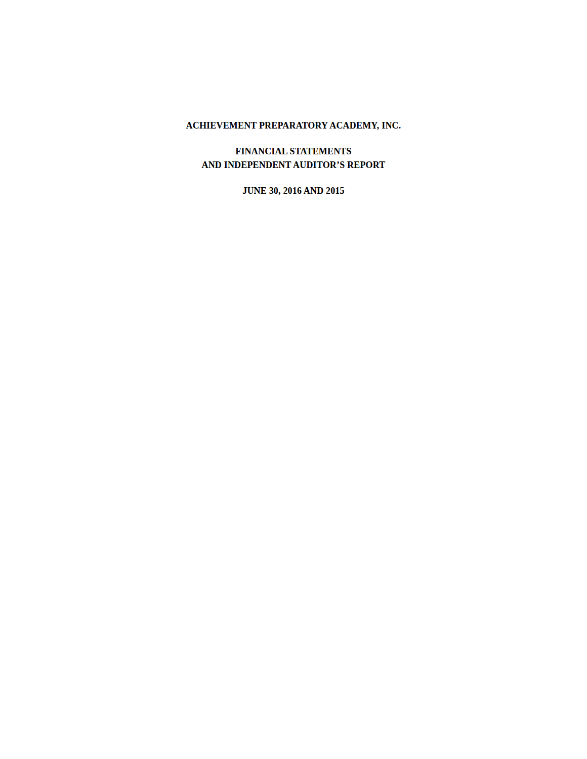ACHIEVEMENT PREPARATORY ACADEMY, INC.
FINANCIAL STATEMENTS
AND INDEPENDENT AUDITOR’S REPORT
JUNE 30, 2016 AND 2015